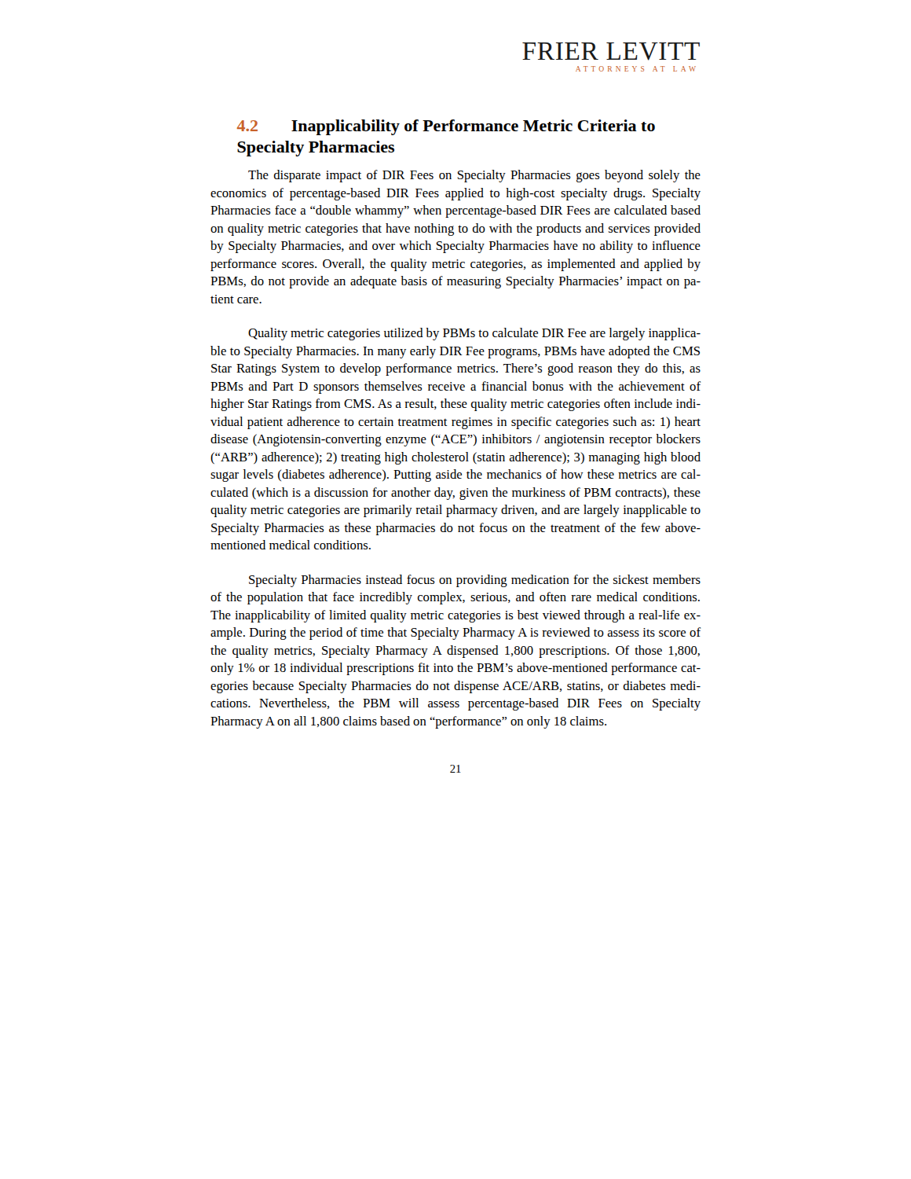FRIER LEVITT
ATTORNEYS AT LAW
4.2 Inapplicability of Performance Metric Criteria to Specialty Pharmacies
The disparate impact of DIR Fees on Specialty Pharmacies goes beyond solely the economics of percentage-based DIR Fees applied to high-cost specialty drugs. Specialty Pharmacies face a “double whammy” when percentage-based DIR Fees are calculated based on quality metric categories that have nothing to do with the products and services provided by Specialty Pharmacies, and over which Specialty Pharmacies have no ability to influence performance scores. Overall, the quality metric categories, as implemented and applied by PBMs, do not provide an adequate basis of measuring Specialty Pharmacies’ impact on patient care.
Quality metric categories utilized by PBMs to calculate DIR Fee are largely inapplicable to Specialty Pharmacies. In many early DIR Fee programs, PBMs have adopted the CMS Star Ratings System to develop performance metrics. There’s good reason they do this, as PBMs and Part D sponsors themselves receive a financial bonus with the achievement of higher Star Ratings from CMS. As a result, these quality metric categories often include individual patient adherence to certain treatment regimes in specific categories such as: 1) heart disease (Angiotensin-converting enzyme (“ACE”) inhibitors / angiotensin receptor blockers (“ARB”) adherence); 2) treating high cholesterol (statin adherence); 3) managing high blood sugar levels (diabetes adherence). Putting aside the mechanics of how these metrics are calculated (which is a discussion for another day, given the murkiness of PBM contracts), these quality metric categories are primarily retail pharmacy driven, and are largely inapplicable to Specialty Pharmacies as these pharmacies do not focus on the treatment of the few above-mentioned medical conditions.
Specialty Pharmacies instead focus on providing medication for the sickest members of the population that face incredibly complex, serious, and often rare medical conditions. The inapplicability of limited quality metric categories is best viewed through a real-life example. During the period of time that Specialty Pharmacy A is reviewed to assess its score of the quality metrics, Specialty Pharmacy A dispensed 1,800 prescriptions. Of those 1,800, only 1% or 18 individual prescriptions fit into the PBM’s above-mentioned performance categories because Specialty Pharmacies do not dispense ACE/ARB, statins, or diabetes medications. Nevertheless, the PBM will assess percentage-based DIR Fees on Specialty Pharmacy A on all 1,800 claims based on “performance” on only 18 claims.
21